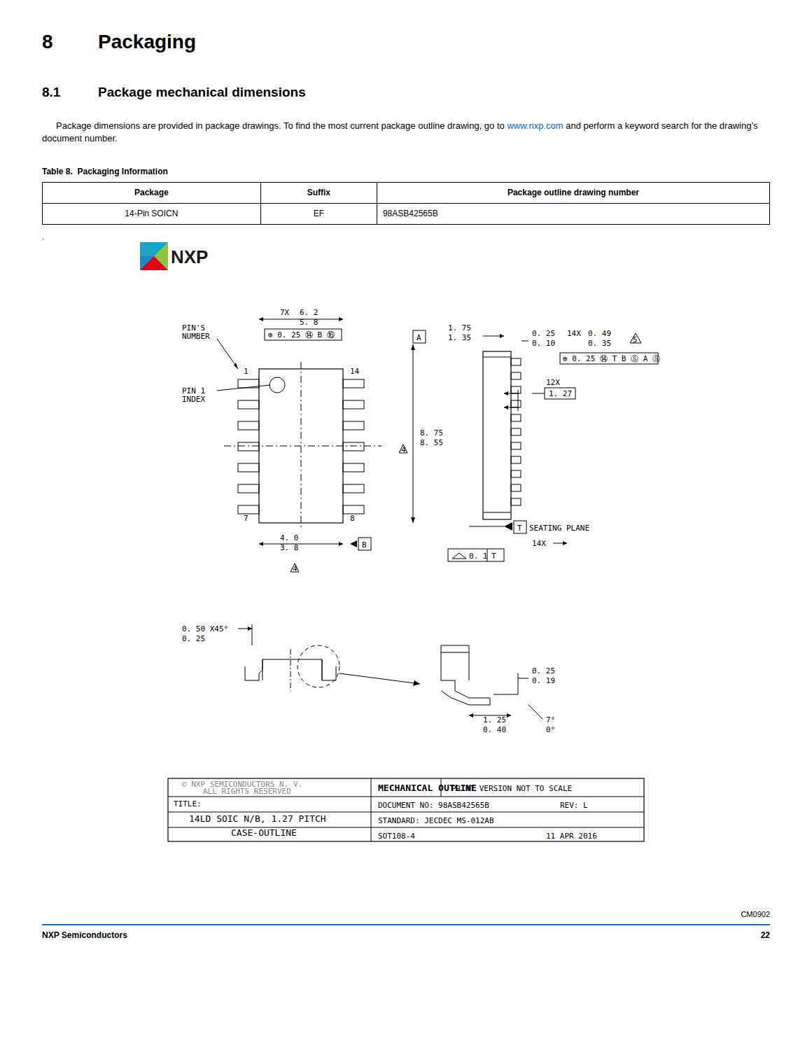8 Packaging
8.1 Package mechanical dimensions
Package dimensions are provided in package drawings. To find the most current package outline drawing, go to www.nxp.com and perform a keyword search for the drawing’s document number.
Table 8. Packaging Information
| Package | Suffix | Package outline drawing number |
| --- | --- | --- |
| 14-Pin SOICN | EF | 98ASB42565B |
.
NXP
7X 6. 2 5. 8 PIN'S NUMBER ⊕ 0. 25 ⑭ B ⑯ A 1 14 7 8 PIN 1 INDEX 8. 75 8. 55 4 4. 0 3. 8 B 4 1. 75 1. 35 0. 25 0. 10 14X 0. 49 0. 35 5 ⊕ 0. 25 ⑭ T B Ⓢ A Ⓢ 12X 1. 27 T SEATING PLANE 14X 0. 1 T 0. 50 X45° 0. 25 0. 25 0. 19 1. 25 0. 40 7° 0° © NXP SEMICONDUCTORS N. V. ALL RIGHTS RESERVED MECHANICAL OUTLINE PRINT VERSION NOT TO SCALE TITLE: 14LD SOIC N/B, 1.27 PITCH CASE-OUTLINE DOCUMENT NO: 98ASB42565B REV: L STANDARD: JECDEC MS-012AB SOT108-4 11 APR 2016
CM0902
NXP Semiconductors 22